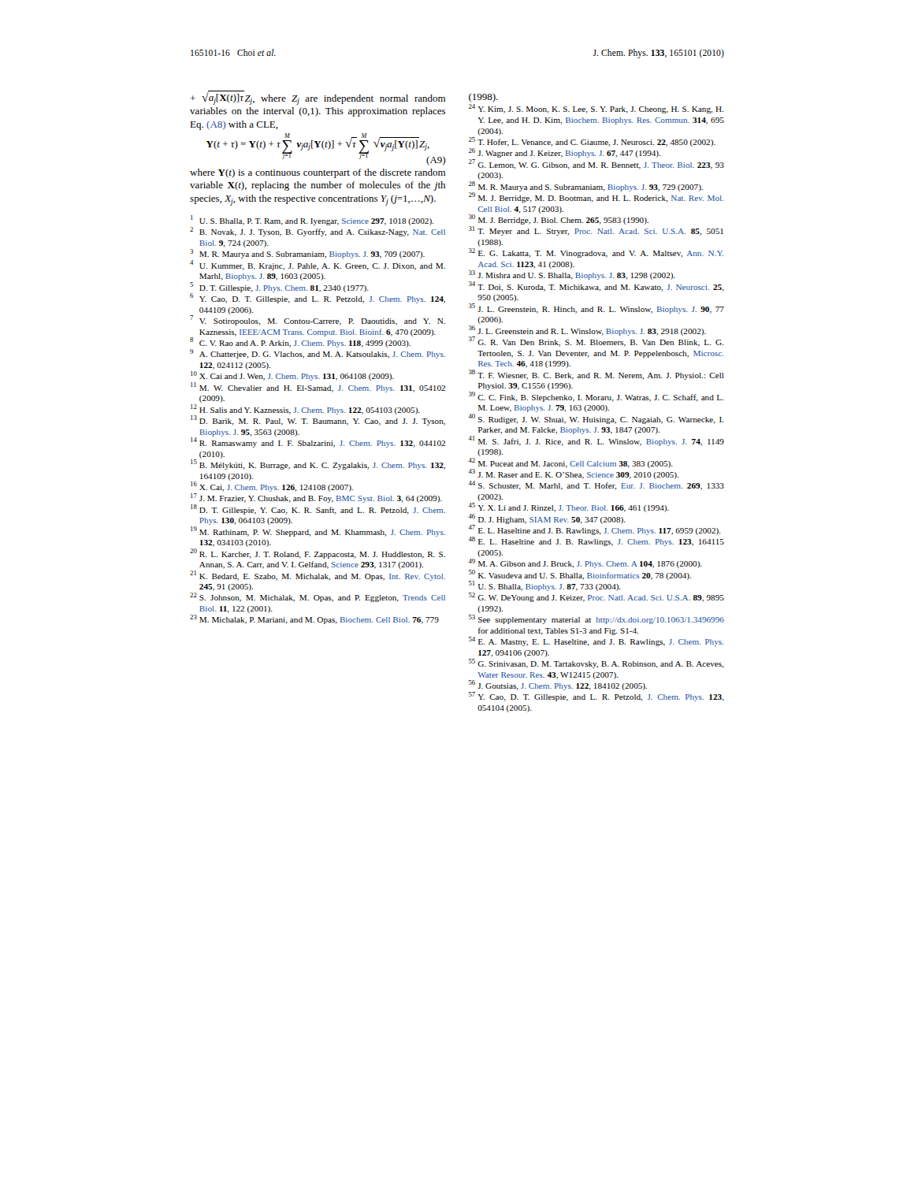165101-16 Choi et al.
J. Chem. Phys. 133, 165101 (2010)
+ aj[X(t)]τ Zj, where Zj are independent normal random variables on the interval (0,1). This approximation replaces Eq. (A8) with a CLE,
Y(t + τ) = Y(t) + τM∑j=1 νjaj[Y(t)] + τM∑j=1 νjaj[Y(t)] Zj, (A9)
where Y(t) is a continuous counterpart of the discrete random variable X(t), replacing the number of molecules of the jth species, Xj, with the respective concentrations Yj (j=1,…,N).
U. S. Bhalla, P. T. Ram, and R. Iyengar, Science 297, 1018 (2002).
B. Novak, J. J. Tyson, B. Gyorffy, and A. Csikasz-Nagy, Nat. Cell Biol. 9, 724 (2007).
M. R. Maurya and S. Subramaniam, Biophys. J. 93, 709 (2007).
U. Kummer, B. Krajnc, J. Pahle, A. K. Green, C. J. Dixon, and M. Marhl, Biophys. J. 89, 1603 (2005).
D. T. Gillespie, J. Phys. Chem. 81, 2340 (1977).
Y. Cao, D. T. Gillespie, and L. R. Petzold, J. Chem. Phys. 124, 044109 (2006).
V. Sotiropoulos, M. Contou-Carrere, P. Daoutidis, and Y. N. Kaznessis, IEEE/ACM Trans. Comput. Biol. Bioinf. 6, 470 (2009).
C. V. Rao and A. P. Arkin, J. Chem. Phys. 118, 4999 (2003).
A. Chatterjee, D. G. Vlachos, and M. A. Katsoulakis, J. Chem. Phys. 122, 024112 (2005).
X. Cai and J. Wen, J. Chem. Phys. 131, 064108 (2009).
M. W. Chevalier and H. El-Samad, J. Chem. Phys. 131, 054102 (2009).
H. Salis and Y. Kaznessis, J. Chem. Phys. 122, 054103 (2005).
D. Barik, M. R. Paul, W. T. Baumann, Y. Cao, and J. J. Tyson, Biophys. J. 95, 3563 (2008).
R. Ramaswamy and I. F. Sbalzarini, J. Chem. Phys. 132, 044102 (2010).
B. Mélykúti, K. Burrage, and K. C. Zygalakis, J. Chem. Phys. 132, 164109 (2010).
X. Cai, J. Chem. Phys. 126, 124108 (2007).
J. M. Frazier, Y. Chushak, and B. Foy, BMC Syst. Biol. 3, 64 (2009).
D. T. Gillespie, Y. Cao, K. R. Sanft, and L. R. Petzold, J. Chem. Phys. 130, 064103 (2009).
M. Rathinam, P. W. Sheppard, and M. Khammash, J. Chem. Phys. 132, 034103 (2010).
R. L. Karcher, J. T. Roland, F. Zappacosta, M. J. Huddleston, R. S. Annan, S. A. Carr, and V. I. Gelfand, Science 293, 1317 (2001).
K. Bedard, E. Szabo, M. Michalak, and M. Opas, Int. Rev. Cytol. 245, 91 (2005).
S. Johnson, M. Michalak, M. Opas, and P. Eggleton, Trends Cell Biol. 11, 122 (2001).
M. Michalak, P. Mariani, and M. Opas, Biochem. Cell Biol. 76, 779
(1998).
Y. Kim, J. S. Moon, K. S. Lee, S. Y. Park, J. Cheong, H. S. Kang, H. Y. Lee, and H. D. Kim, Biochem. Biophys. Res. Commun. 314, 695 (2004).
T. Hofer, L. Venance, and C. Giaume, J. Neurosci. 22, 4850 (2002).
J. Wagner and J. Keizer, Biophys. J. 67, 447 (1994).
G. Lemon, W. G. Gibson, and M. R. Bennett, J. Theor. Biol. 223, 93 (2003).
M. R. Maurya and S. Subramaniam, Biophys. J. 93, 729 (2007).
M. J. Berridge, M. D. Bootman, and H. L. Roderick, Nat. Rev. Mol. Cell Biol. 4, 517 (2003).
M. J. Berridge, J. Biol. Chem. 265, 9583 (1990).
T. Meyer and L. Stryer, Proc. Natl. Acad. Sci. U.S.A. 85, 5051 (1988).
E. G. Lakatta, T. M. Vinogradova, and V. A. Maltsev, Ann. N.Y. Acad. Sci. 1123, 41 (2008).
J. Mishra and U. S. Bhalla, Biophys. J. 83, 1298 (2002).
T. Doi, S. Kuroda, T. Michikawa, and M. Kawato, J. Neurosci. 25, 950 (2005).
J. L. Greenstein, R. Hinch, and R. L. Winslow, Biophys. J. 90, 77 (2006).
J. L. Greenstein and R. L. Winslow, Biophys. J. 83, 2918 (2002).
G. R. Van Den Brink, S. M. Bloemers, B. Van Den Blink, L. G. Tertoolen, S. J. Van Deventer, and M. P. Peppelenbosch, Microsc. Res. Tech. 46, 418 (1999).
T. F. Wiesner, B. C. Berk, and R. M. Nerem, Am. J. Physiol.: Cell Physiol. 39, C1556 (1996).
C. C. Fink, B. Slepchenko, I. Moraru, J. Watras, J. C. Schaff, and L. M. Loew, Biophys. J. 79, 163 (2000).
S. Rudiger, J. W. Shuai, W. Huisinga, C. Nagaiah, G. Warnecke, I. Parker, and M. Falcke, Biophys. J. 93, 1847 (2007).
M. S. Jafri, J. J. Rice, and R. L. Winslow, Biophys. J. 74, 1149 (1998).
M. Puceat and M. Jaconi, Cell Calcium 38, 383 (2005).
J. M. Raser and E. K. O’Shea, Science 309, 2010 (2005).
S. Schuster, M. Marhl, and T. Hofer, Eur. J. Biochem. 269, 1333 (2002).
Y. X. Li and J. Rinzel, J. Theor. Biol. 166, 461 (1994).
D. J. Higham, SIAM Rev. 50, 347 (2008).
E. L. Haseltine and J. B. Rawlings, J. Chem. Phys. 117, 6959 (2002).
E. L. Haseltine and J. B. Rawlings, J. Chem. Phys. 123, 164115 (2005).
M. A. Gibson and J. Bruck, J. Phys. Chem. A 104, 1876 (2000).
K. Vasudeva and U. S. Bhalla, Bioinformatics 20, 78 (2004).
U. S. Bhalla, Biophys. J. 87, 733 (2004).
G. W. DeYoung and J. Keizer, Proc. Natl. Acad. Sci. U.S.A. 89, 9895 (1992).
See supplementary material at http://dx.doi.org/10.1063/1.3496996 for additional text, Tables S1-3 and Fig. S1-4.
E. A. Mastny, E. L. Haseltine, and J. B. Rawlings, J. Chem. Phys. 127, 094106 (2007).
G. Srinivasan, D. M. Tartakovsky, B. A. Robinson, and A. B. Aceves, Water Resour. Res. 43, W12415 (2007).
J. Goutsias, J. Chem. Phys. 122, 184102 (2005).
Y. Cao, D. T. Gillespie, and L. R. Petzold, J. Chem. Phys. 123, 054104 (2005).